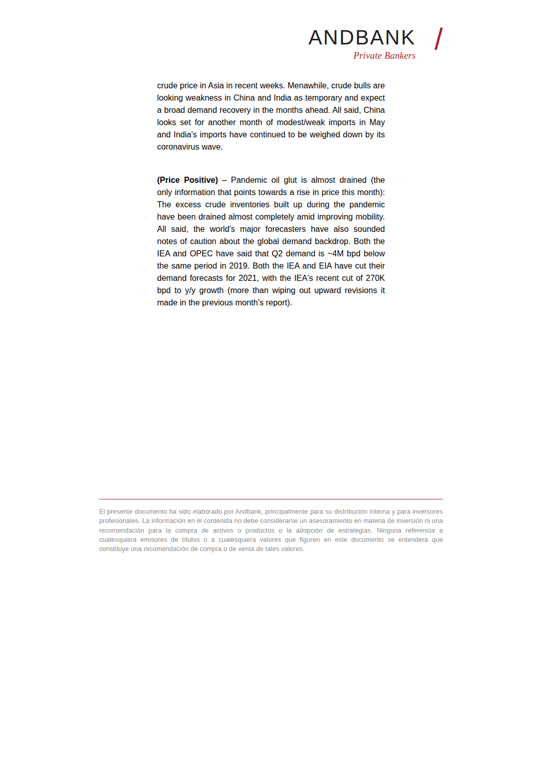ANDBANK
Private Bankers
/
crude price in Asia in recent weeks. Menawhile, crude bulls are looking weakness in China and India as temporary and expect a broad demand recovery in the months ahead. All said, China looks set for another month of modest/weak imports in May and India's imports have continued to be weighed down by its coronavirus wave.
(Price Positive) – Pandemic oil glut is almost drained (the only information that points towards a rise in price this month): The excess crude inventories built up during the pandemic have been drained almost completely amid improving mobility. All said, the world's major forecasters have also sounded notes of caution about the global demand backdrop. Both the IEA and OPEC have said that Q2 demand is ~4M bpd below the same period in 2019. Both the IEA and EIA have cut their demand forecasts for 2021, with the IEA's recent cut of 270K bpd to y/y growth (more than wiping out upward revisions it made in the previous month's report).
El presente documento ha sido elaborado por Andbank, principalmente para su distribución interna y para inversores profesionales. La información en él contenida no debe considerarse un asesoramiento en materia de inversión ni una recomendación para la compra de activos o productos o la adopción de estrategias. Ninguna referencia a cualesquiera emisores de títulos o a cualesquiera valores que figuren en este documento se entenderá que constituye una recomendación de compra o de venta de tales valores.